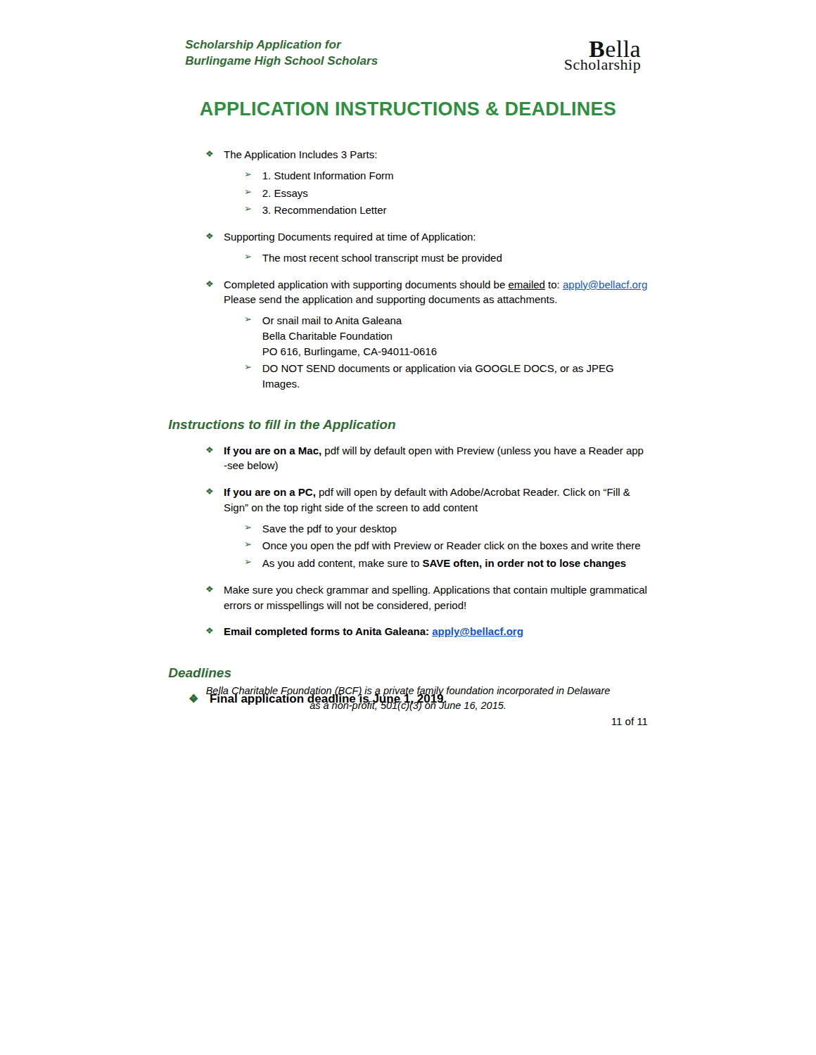Scholarship Application for
Burlingame High School Scholars
Bella
Scholarship
APPLICATION INSTRUCTIONS & DEADLINES
The Application Includes 3 Parts:
1. Student Information Form
2. Essays
3. Recommendation Letter
Supporting Documents required at time of Application:
The most recent school transcript must be provided
Completed application with supporting documents should be emailed to: apply@bellacf.org Please send the application and supporting documents as attachments.
Or snail mail to Anita Galeana
Bella Charitable Foundation
PO 616, Burlingame, CA-94011-0616
DO NOT SEND documents or application via GOOGLE DOCS, or as JPEG Images.
Instructions to fill in the Application
If you are on a Mac, pdf will by default open with Preview (unless you have a Reader app -see below)
If you are on a PC, pdf will open by default with Adobe/Acrobat Reader. Click on “Fill & Sign” on the top right side of the screen to add content
Save the pdf to your desktop
Once you open the pdf with Preview or Reader click on the boxes and write there
As you add content, make sure to SAVE often, in order not to lose changes
Make sure you check grammar and spelling. Applications that contain multiple grammatical errors or misspellings will not be considered, period!
Email completed forms to Anita Galeana: apply@bellacf.org
Deadlines
Final application deadline is June 1, 2019.
Bella Charitable Foundation (BCF) is a private family foundation incorporated in Delaware
as a non-profit, 501(c)(3) on June 16, 2015.
11 of 11